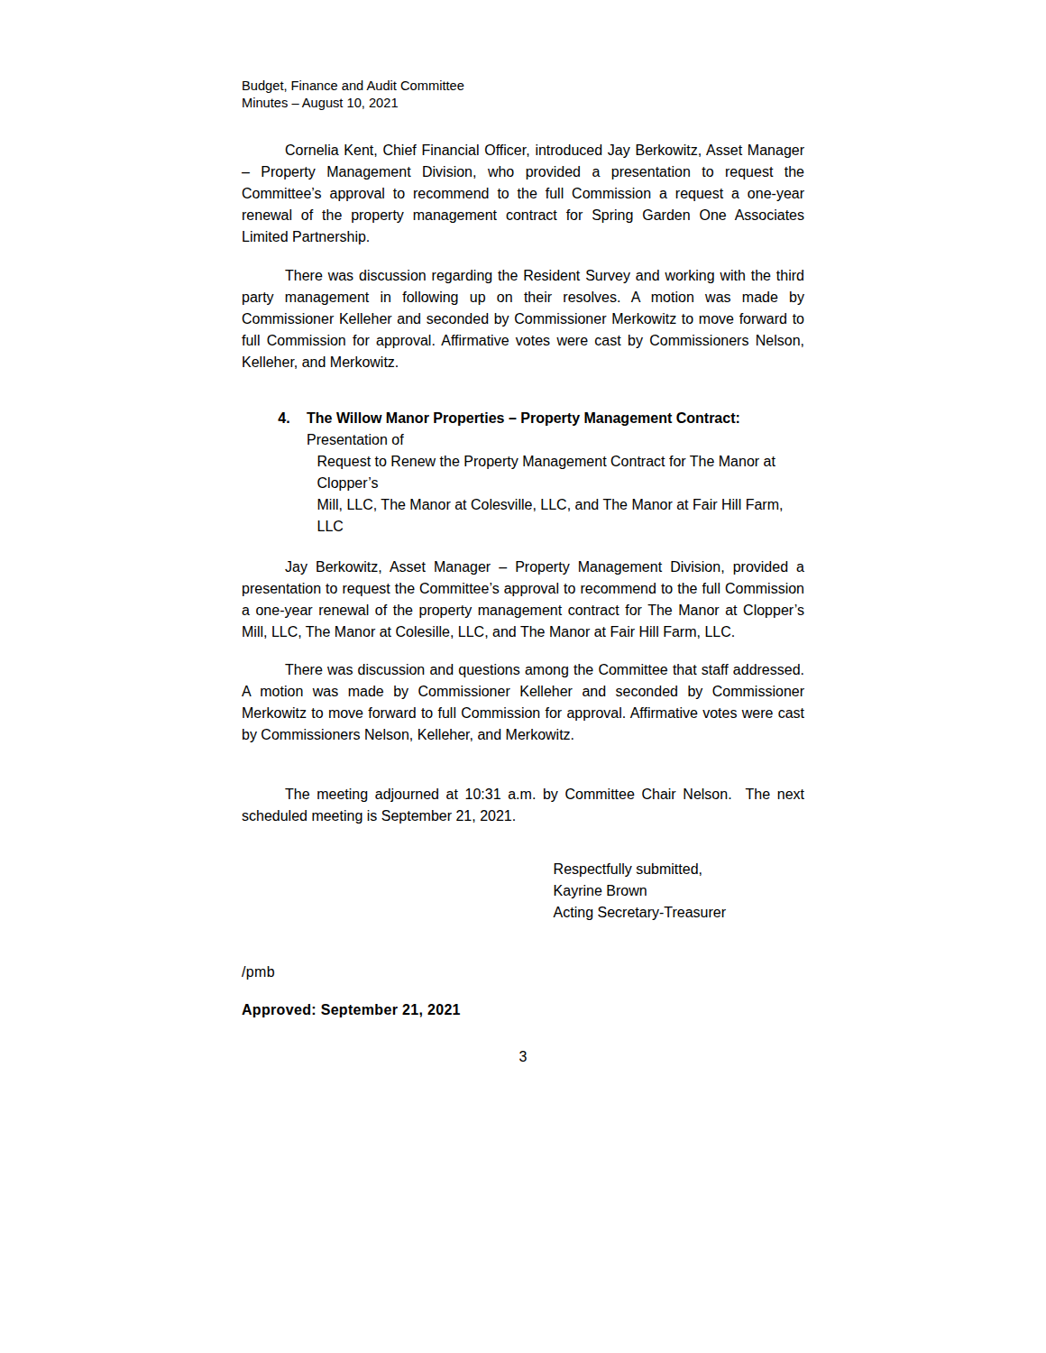Budget, Finance and Audit Committee
Minutes – August 10, 2021
Cornelia Kent, Chief Financial Officer, introduced Jay Berkowitz, Asset Manager – Property Management Division, who provided a presentation to request the Committee’s approval to recommend to the full Commission a request a one-year renewal of the property management contract for Spring Garden One Associates Limited Partnership.
There was discussion regarding the Resident Survey and working with the third party management in following up on their resolves. A motion was made by Commissioner Kelleher and seconded by Commissioner Merkowitz to move forward to full Commission for approval. Affirmative votes were cast by Commissioners Nelson, Kelleher, and Merkowitz.
4.
The Willow Manor Properties – Property Management Contract: Presentation of Request to Renew the Property Management Contract for The Manor at Clopper’s Mill, LLC, The Manor at Colesville, LLC, and The Manor at Fair Hill Farm, LLC
Jay Berkowitz, Asset Manager – Property Management Division, provided a presentation to request the Committee’s approval to recommend to the full Commission a one-year renewal of the property management contract for The Manor at Clopper’s Mill, LLC, The Manor at Colesille, LLC, and The Manor at Fair Hill Farm, LLC.
There was discussion and questions among the Committee that staff addressed. A motion was made by Commissioner Kelleher and seconded by Commissioner Merkowitz to move forward to full Commission for approval. Affirmative votes were cast by Commissioners Nelson, Kelleher, and Merkowitz.
The meeting adjourned at 10:31 a.m. by Committee Chair Nelson. The next scheduled meeting is September 21, 2021.
Respectfully submitted,
Kayrine Brown
Acting Secretary-Treasurer
/pmb
Approved: September 21, 2021
3